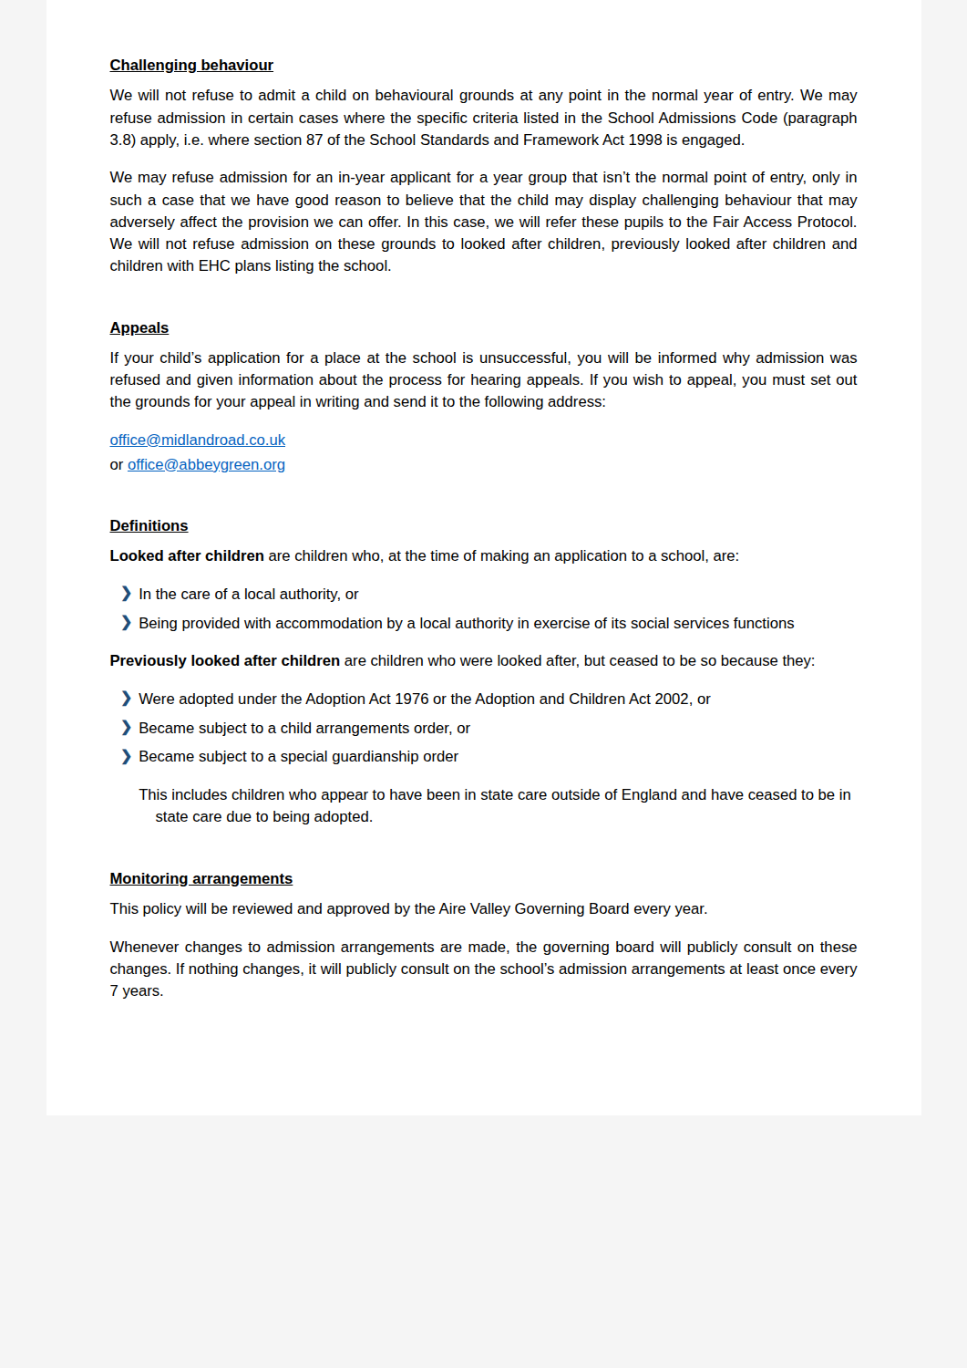Challenging behaviour
We will not refuse to admit a child on behavioural grounds at any point in the normal year of entry. We may refuse admission in certain cases where the specific criteria listed in the School Admissions Code (paragraph 3.8) apply, i.e. where section 87 of the School Standards and Framework Act 1998 is engaged.
We may refuse admission for an in-year applicant for a year group that isn’t the normal point of entry, only in such a case that we have good reason to believe that the child may display challenging behaviour that may adversely affect the provision we can offer. In this case, we will refer these pupils to the Fair Access Protocol. We will not refuse admission on these grounds to looked after children, previously looked after children and children with EHC plans listing the school.
Appeals
If your child’s application for a place at the school is unsuccessful, you will be informed why admission was refused and given information about the process for hearing appeals. If you wish to appeal, you must set out the grounds for your appeal in writing and send it to the following address:
office@midlandroad.co.uk
or office@abbeygreen.org
Definitions
Looked after children are children who, at the time of making an application to a school, are:
In the care of a local authority, or
Being provided with accommodation by a local authority in exercise of its social services functions
Previously looked after children are children who were looked after, but ceased to be so because they:
Were adopted under the Adoption Act 1976 or the Adoption and Children Act 2002, or
Became subject to a child arrangements order, or
Became subject to a special guardianship order
This includes children who appear to have been in state care outside of England and have ceased to be in state care due to being adopted.
Monitoring arrangements
This policy will be reviewed and approved by the Aire Valley Governing Board every year.
Whenever changes to admission arrangements are made, the governing board will publicly consult on these changes. If nothing changes, it will publicly consult on the school’s admission arrangements at least once every 7 years.